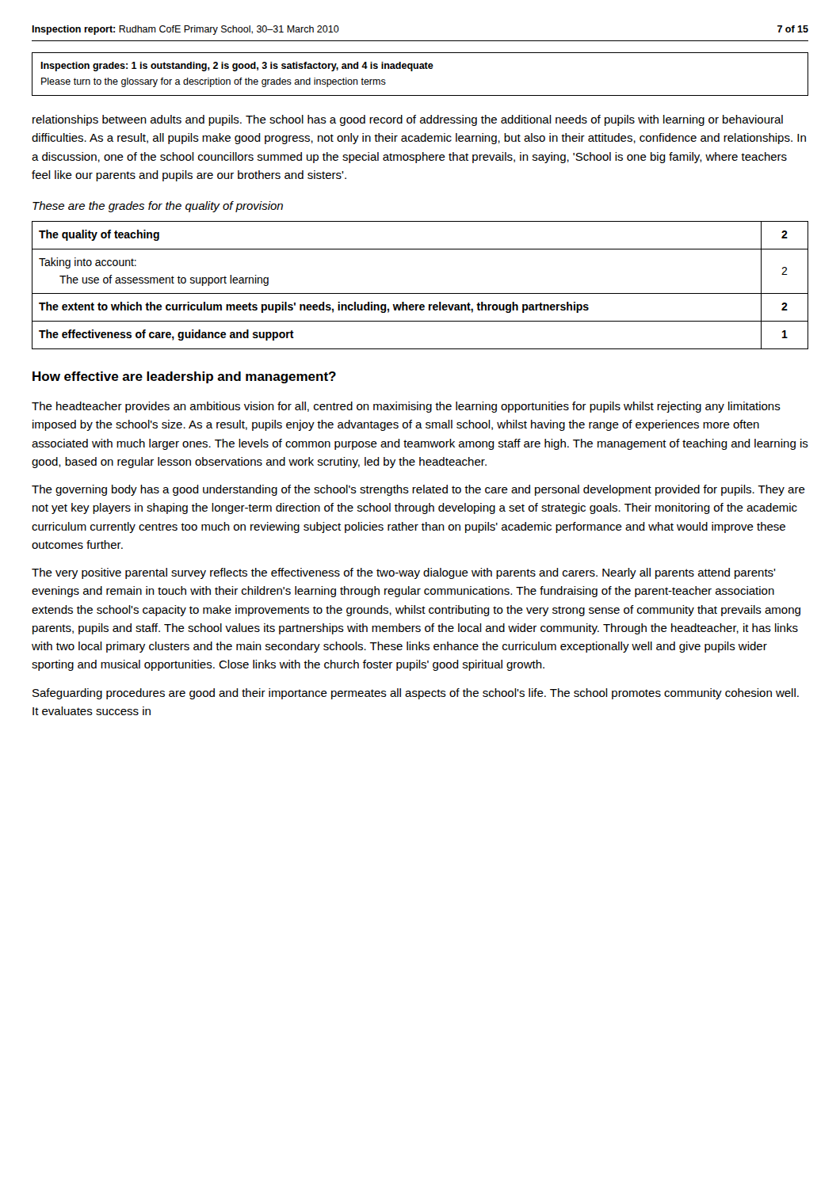Inspection report: Rudham CofE Primary School, 30–31 March 2010
7 of 15
Inspection grades: 1 is outstanding, 2 is good, 3 is satisfactory, and 4 is inadequate
Please turn to the glossary for a description of the grades and inspection terms
relationships between adults and pupils. The school has a good record of addressing the additional needs of pupils with learning or behavioural difficulties. As a result, all pupils make good progress, not only in their academic learning, but also in their attitudes, confidence and relationships. In a discussion, one of the school councillors summed up the special atmosphere that prevails, in saying, 'School is one big family, where teachers feel like our parents and pupils are our brothers and sisters'.
These are the grades for the quality of provision
| The quality of teaching | 2 |
| Taking into account: The use of assessment to support learning | 2 |
| The extent to which the curriculum meets pupils' needs, including, where relevant, through partnerships | 2 |
| The effectiveness of care, guidance and support | 1 |
How effective are leadership and management?
The headteacher provides an ambitious vision for all, centred on maximising the learning opportunities for pupils whilst rejecting any limitations imposed by the school's size. As a result, pupils enjoy the advantages of a small school, whilst having the range of experiences more often associated with much larger ones. The levels of common purpose and teamwork among staff are high. The management of teaching and learning is good, based on regular lesson observations and work scrutiny, led by the headteacher.
The governing body has a good understanding of the school's strengths related to the care and personal development provided for pupils. They are not yet key players in shaping the longer-term direction of the school through developing a set of strategic goals. Their monitoring of the academic curriculum currently centres too much on reviewing subject policies rather than on pupils' academic performance and what would improve these outcomes further.
The very positive parental survey reflects the effectiveness of the two-way dialogue with parents and carers. Nearly all parents attend parents' evenings and remain in touch with their children's learning through regular communications. The fundraising of the parent-teacher association extends the school's capacity to make improvements to the grounds, whilst contributing to the very strong sense of community that prevails among parents, pupils and staff. The school values its partnerships with members of the local and wider community. Through the headteacher, it has links with two local primary clusters and the main secondary schools. These links enhance the curriculum exceptionally well and give pupils wider sporting and musical opportunities. Close links with the church foster pupils' good spiritual growth.
Safeguarding procedures are good and their importance permeates all aspects of the school's life. The school promotes community cohesion well. It evaluates success in